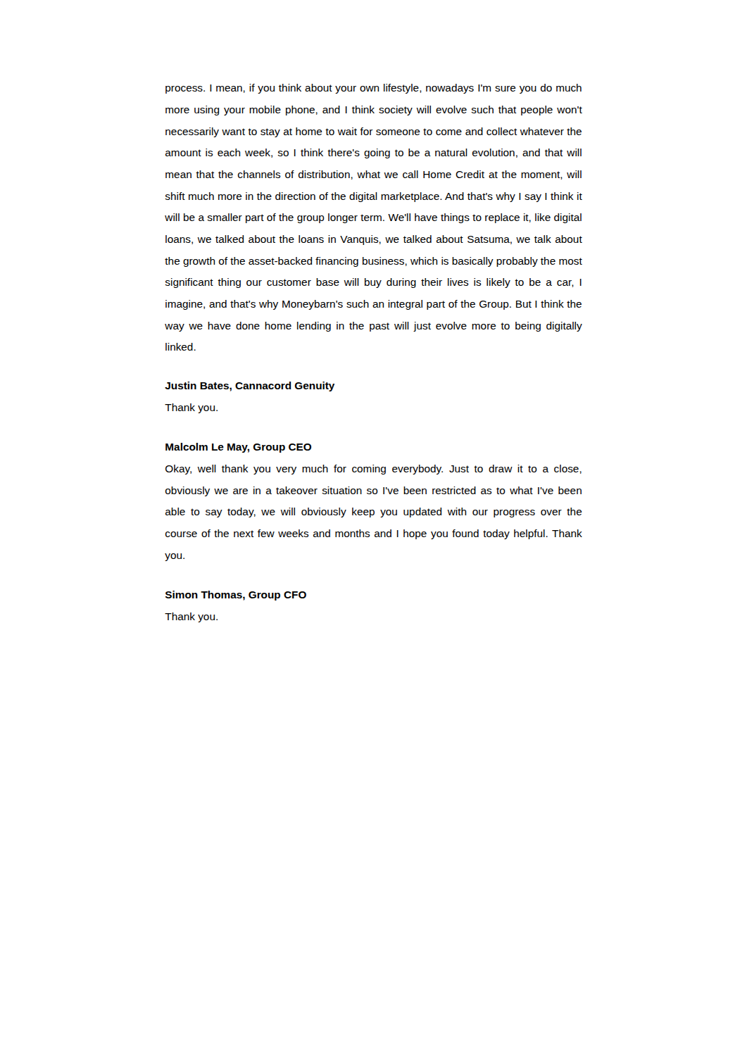process. I mean, if you think about your own lifestyle, nowadays I'm sure you do much more using your mobile phone, and I think society will evolve such that people won't necessarily want to stay at home to wait for someone to come and collect whatever the amount is each week, so I think there's going to be a natural evolution, and that will mean that the channels of distribution, what we call Home Credit at the moment, will shift much more in the direction of the digital marketplace. And that's why I say I think it will be a smaller part of the group longer term. We'll have things to replace it, like digital loans, we talked about the loans in Vanquis, we talked about Satsuma, we talk about the growth of the asset-backed financing business, which is basically probably the most significant thing our customer base will buy during their lives is likely to be a car, I imagine, and that's why Moneybarn's such an integral part of the Group. But I think the way we have done home lending in the past will just evolve more to being digitally linked.
Justin Bates, Cannacord Genuity
Thank you.
Malcolm Le May, Group CEO
Okay, well thank you very much for coming everybody. Just to draw it to a close, obviously we are in a takeover situation so I've been restricted as to what I've been able to say today, we will obviously keep you updated with our progress over the course of the next few weeks and months and I hope you found today helpful. Thank you.
Simon Thomas, Group CFO
Thank you.